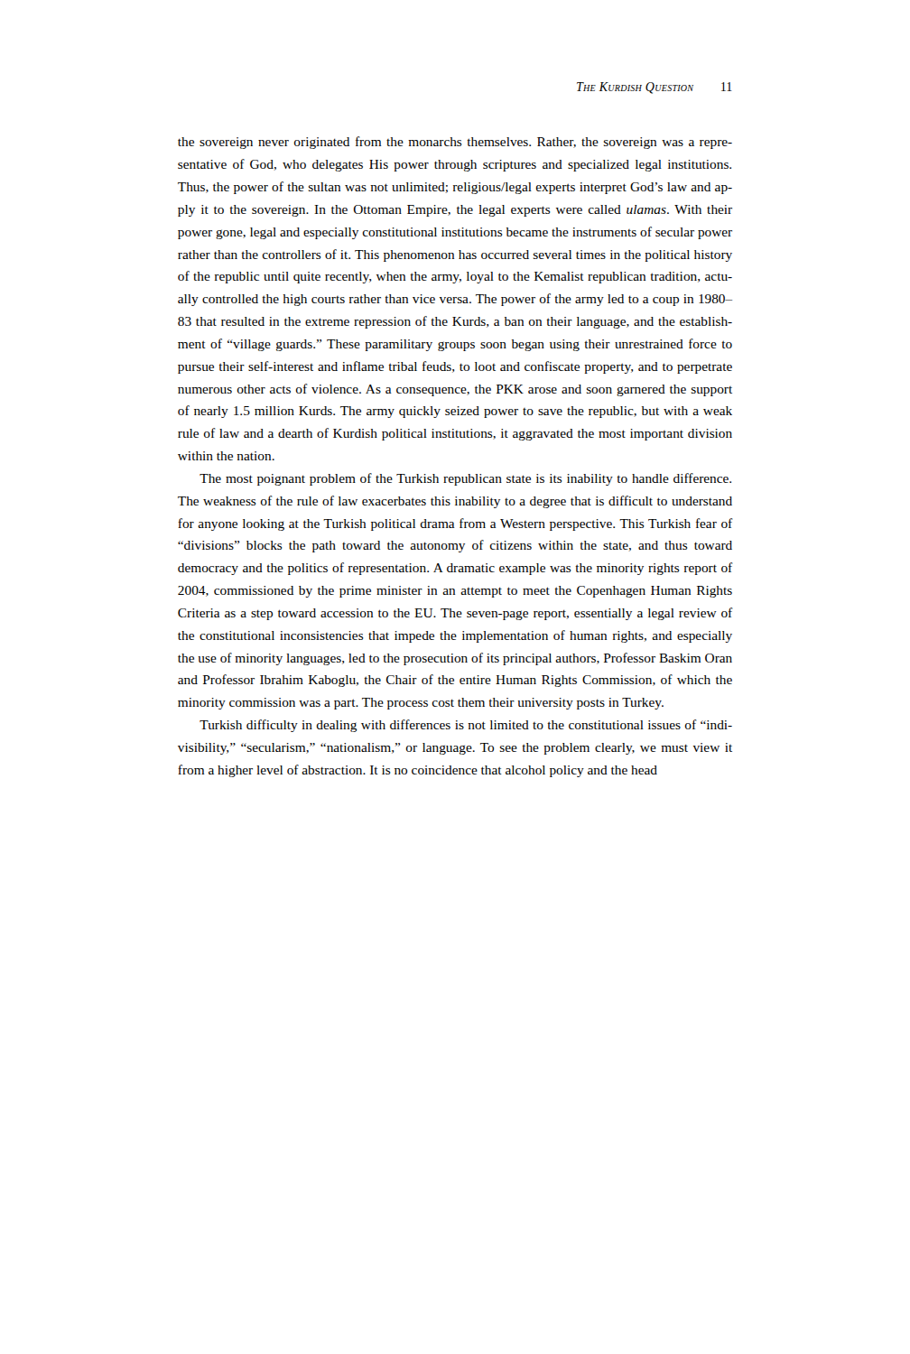The Kurdish Question11
the sovereign never originated from the monarchs themselves. Rather, the sovereign was a representative of God, who delegates His power through scriptures and specialized legal institutions. Thus, the power of the sultan was not unlimited; religious/legal experts interpret God’s law and apply it to the sovereign. In the Ottoman Empire, the legal experts were called ulamas. With their power gone, legal and especially constitutional institutions became the instruments of secular power rather than the controllers of it. This phenomenon has occurred several times in the political history of the republic until quite recently, when the army, loyal to the Kemalist republican tradition, actually controlled the high courts rather than vice versa. The power of the army led to a coup in 1980–83 that resulted in the extreme repression of the Kurds, a ban on their language, and the establishment of “village guards.” These paramilitary groups soon began using their unrestrained force to pursue their self-interest and inflame tribal feuds, to loot and confiscate property, and to perpetrate numerous other acts of violence. As a consequence, the PKK arose and soon garnered the support of nearly 1.5 million Kurds. The army quickly seized power to save the republic, but with a weak rule of law and a dearth of Kurdish political institutions, it aggravated the most important division within the nation.
The most poignant problem of the Turkish republican state is its inability to handle difference. The weakness of the rule of law exacerbates this inability to a degree that is difficult to understand for anyone looking at the Turkish political drama from a Western perspective. This Turkish fear of “divisions” blocks the path toward the autonomy of citizens within the state, and thus toward democracy and the politics of representation. A dramatic example was the minority rights report of 2004, commissioned by the prime minister in an attempt to meet the Copenhagen Human Rights Criteria as a step toward accession to the EU. The seven-page report, essentially a legal review of the constitutional inconsistencies that impede the implementation of human rights, and especially the use of minority languages, led to the prosecution of its principal authors, Professor Baskim Oran and Professor Ibrahim Kaboglu, the Chair of the entire Human Rights Commission, of which the minority commission was a part. The process cost them their university posts in Turkey.
Turkish difficulty in dealing with differences is not limited to the constitutional issues of “indivisibility,” “secularism,” “nationalism,” or language. To see the problem clearly, we must view it from a higher level of abstraction. It is no coincidence that alcohol policy and the head